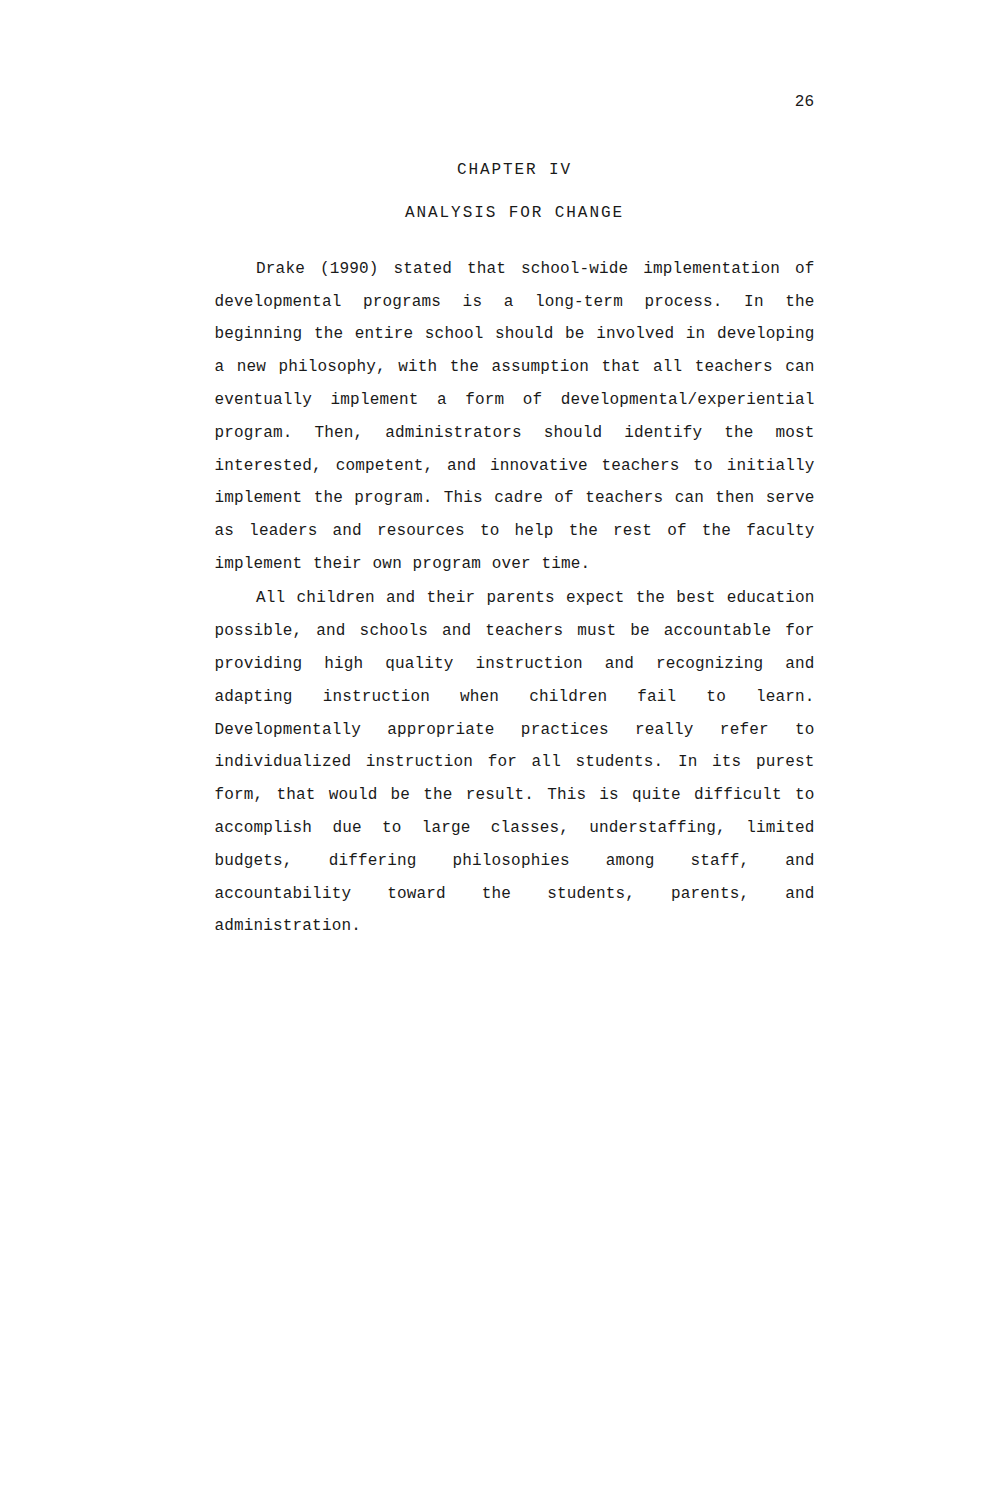26
CHAPTER IV
ANALYSIS FOR CHANGE
Drake (1990) stated that school-wide implementation of developmental programs is a long-term process. In the beginning the entire school should be involved in developing a new philosophy, with the assumption that all teachers can eventually implement a form of developmental/experiential program. Then, administrators should identify the most interested, competent, and innovative teachers to initially implement the program. This cadre of teachers can then serve as leaders and resources to help the rest of the faculty implement their own program over time.
All children and their parents expect the best education possible, and schools and teachers must be accountable for providing high quality instruction and recognizing and adapting instruction when children fail to learn. Developmentally appropriate practices really refer to individualized instruction for all students. In its purest form, that would be the result. This is quite difficult to accomplish due to large classes, understaffing, limited budgets, differing philosophies among staff, and accountability toward the students, parents, and administration.